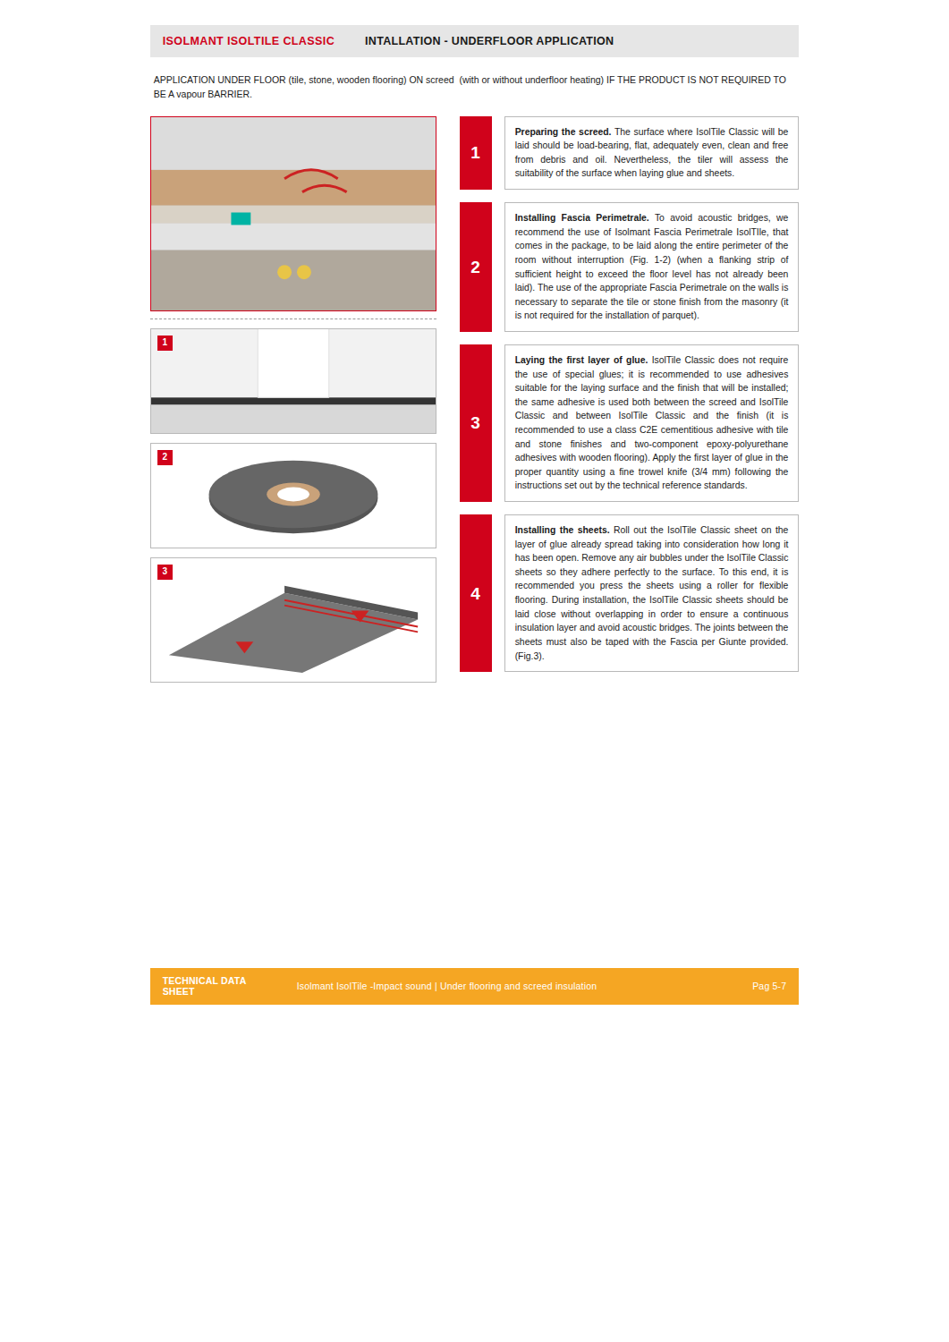ISOLMANT ISOLTILE CLASSIC INTALLATION - UNDERFLOOR APPLICATION
APPLICATION UNDER FLOOR (tile, stone, wooden flooring) ON screed (with or without underfloor heating) IF THE PRODUCT IS NOT REQUIRED TO BE A vapour BARRIER.
1
2
3
1
Preparing the screed. The surface where IsolTile Classic will be laid should be load-bearing, flat, adequately even, clean and free from debris and oil. Nevertheless, the tiler will assess the suitability of the surface when laying glue and sheets.
2
Installing Fascia Perimetrale. To avoid acoustic bridges, we recommend the use of Isolmant Fascia Perimetrale IsolTIle, that comes in the package, to be laid along the entire perimeter of the room without interruption (Fig. 1-2) (when a flanking strip of sufficient height to exceed the floor level has not already been laid). The use of the appropriate Fascia Perimetrale on the walls is necessary to separate the tile or stone finish from the masonry (it is not required for the installation of parquet).
3
Laying the first layer of glue. IsolTile Classic does not require the use of special glues; it is recommended to use adhesives suitable for the laying surface and the finish that will be installed; the same adhesive is used both between the screed and IsolTile Classic and between IsolTile Classic and the finish (it is recommended to use a class C2E cementitious adhesive with tile and stone finishes and two-component epoxy-polyurethane adhesives with wooden flooring). Apply the first layer of glue in the proper quantity using a fine trowel knife (3/4 mm) following the instructions set out by the technical reference standards.
4
Installing the sheets. Roll out the IsolTile Classic sheet on the layer of glue already spread taking into consideration how long it has been open. Remove any air bubbles under the IsolTile Classic sheets so they adhere perfectly to the surface. To this end, it is recommended you press the sheets using a roller for flexible flooring. During installation, the IsolTile Classic sheets should be laid close without overlapping in order to ensure a continuous insulation layer and avoid acoustic bridges. The joints between the sheets must also be taped with the Fascia per Giunte provided. (Fig.3).
TECHNICAL DATA
SHEET
Isolmant IsolTile -Impact sound | Under flooring and screed insulation
Pag 5-7